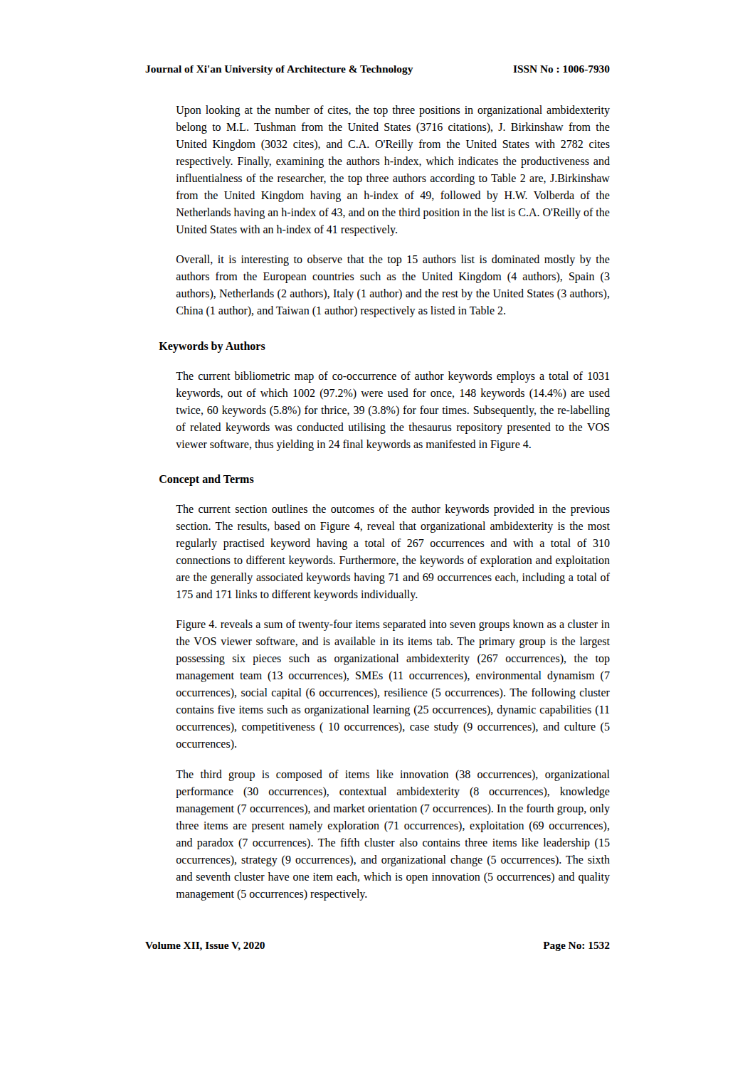Journal of Xi'an University of Architecture & Technology
ISSN No : 1006-7930
Upon looking at the number of cites, the top three positions in organizational ambidexterity belong to M.L. Tushman from the United States (3716 citations), J. Birkinshaw from the United Kingdom (3032 cites), and C.A. O'Reilly from the United States with 2782 cites respectively. Finally, examining the authors h-index, which indicates the productiveness and influentialness of the researcher, the top three authors according to Table 2 are, J.Birkinshaw from the United Kingdom having an h-index of 49, followed by H.W. Volberda of the Netherlands having an h-index of 43, and on the third position in the list is C.A. O'Reilly of the United States with an h-index of 41 respectively.
Overall, it is interesting to observe that the top 15 authors list is dominated mostly by the authors from the European countries such as the United Kingdom (4 authors), Spain (3 authors), Netherlands (2 authors), Italy (1 author) and the rest by the United States (3 authors), China (1 author), and Taiwan (1 author) respectively as listed in Table 2.
Keywords by Authors
The current bibliometric map of co-occurrence of author keywords employs a total of 1031 keywords, out of which 1002 (97.2%) were used for once, 148 keywords (14.4%) are used twice, 60 keywords (5.8%) for thrice, 39 (3.8%) for four times. Subsequently, the re-labelling of related keywords was conducted utilising the thesaurus repository presented to the VOS viewer software, thus yielding in 24 final keywords as manifested in Figure 4.
Concept and Terms
The current section outlines the outcomes of the author keywords provided in the previous section. The results, based on Figure 4, reveal that organizational ambidexterity is the most regularly practised keyword having a total of 267 occurrences and with a total of 310 connections to different keywords. Furthermore, the keywords of exploration and exploitation are the generally associated keywords having 71 and 69 occurrences each, including a total of 175 and 171 links to different keywords individually.
Figure 4. reveals a sum of twenty-four items separated into seven groups known as a cluster in the VOS viewer software, and is available in its items tab. The primary group is the largest possessing six pieces such as organizational ambidexterity (267 occurrences), the top management team (13 occurrences), SMEs (11 occurrences), environmental dynamism (7 occurrences), social capital (6 occurrences), resilience (5 occurrences). The following cluster contains five items such as organizational learning (25 occurrences), dynamic capabilities (11 occurrences), competitiveness ( 10 occurrences), case study (9 occurrences), and culture (5 occurrences).
The third group is composed of items like innovation (38 occurrences), organizational performance (30 occurrences), contextual ambidexterity (8 occurrences), knowledge management (7 occurrences), and market orientation (7 occurrences). In the fourth group, only three items are present namely exploration (71 occurrences), exploitation (69 occurrences), and paradox (7 occurrences). The fifth cluster also contains three items like leadership (15 occurrences), strategy (9 occurrences), and organizational change (5 occurrences). The sixth and seventh cluster have one item each, which is open innovation (5 occurrences) and quality management (5 occurrences) respectively.
Volume XII, Issue V, 2020
Page No: 1532